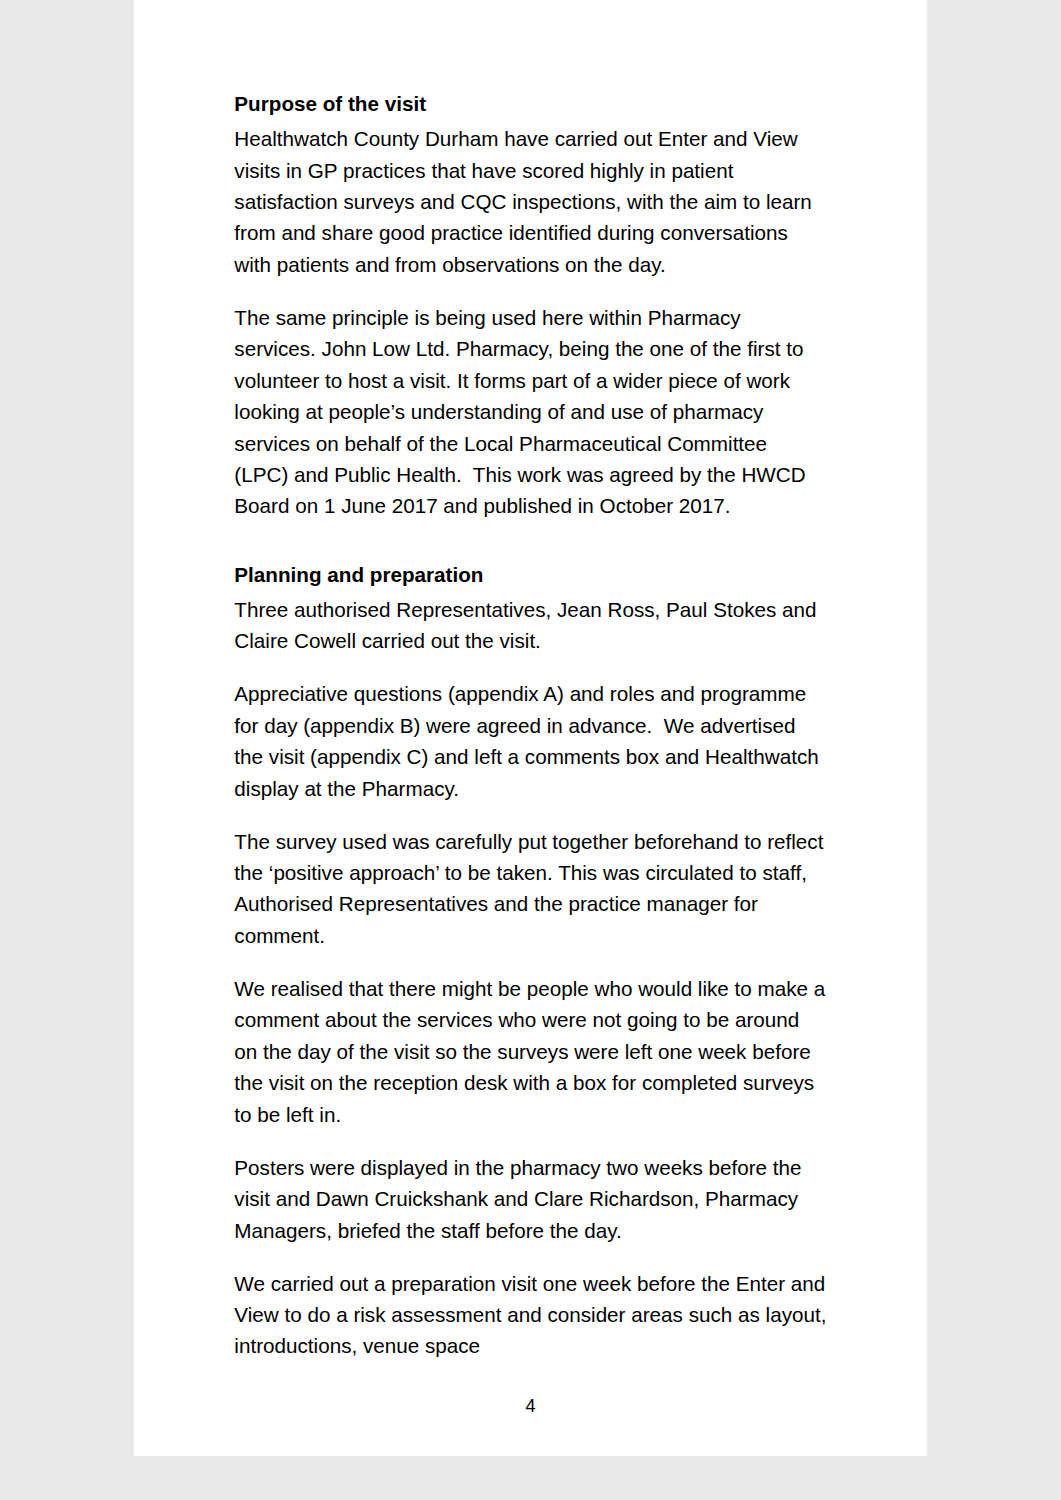Purpose of the visit
Healthwatch County Durham have carried out Enter and View visits in GP practices that have scored highly in patient satisfaction surveys and CQC inspections, with the aim to learn from and share good practice identified during conversations with patients and from observations on the day.
The same principle is being used here within Pharmacy services. John Low Ltd. Pharmacy, being the one of the first to volunteer to host a visit. It forms part of a wider piece of work looking at people’s understanding of and use of pharmacy services on behalf of the Local Pharmaceutical Committee (LPC) and Public Health. This work was agreed by the HWCD Board on 1 June 2017 and published in October 2017.
Planning and preparation
Three authorised Representatives, Jean Ross, Paul Stokes and Claire Cowell carried out the visit.
Appreciative questions (appendix A) and roles and programme for day (appendix B) were agreed in advance. We advertised the visit (appendix C) and left a comments box and Healthwatch display at the Pharmacy.
The survey used was carefully put together beforehand to reflect the ‘positive approach’ to be taken. This was circulated to staff, Authorised Representatives and the practice manager for comment.
We realised that there might be people who would like to make a comment about the services who were not going to be around on the day of the visit so the surveys were left one week before the visit on the reception desk with a box for completed surveys to be left in.
Posters were displayed in the pharmacy two weeks before the visit and Dawn Cruickshank and Clare Richardson, Pharmacy Managers, briefed the staff before the day.
We carried out a preparation visit one week before the Enter and View to do a risk assessment and consider areas such as layout, introductions, venue space
4